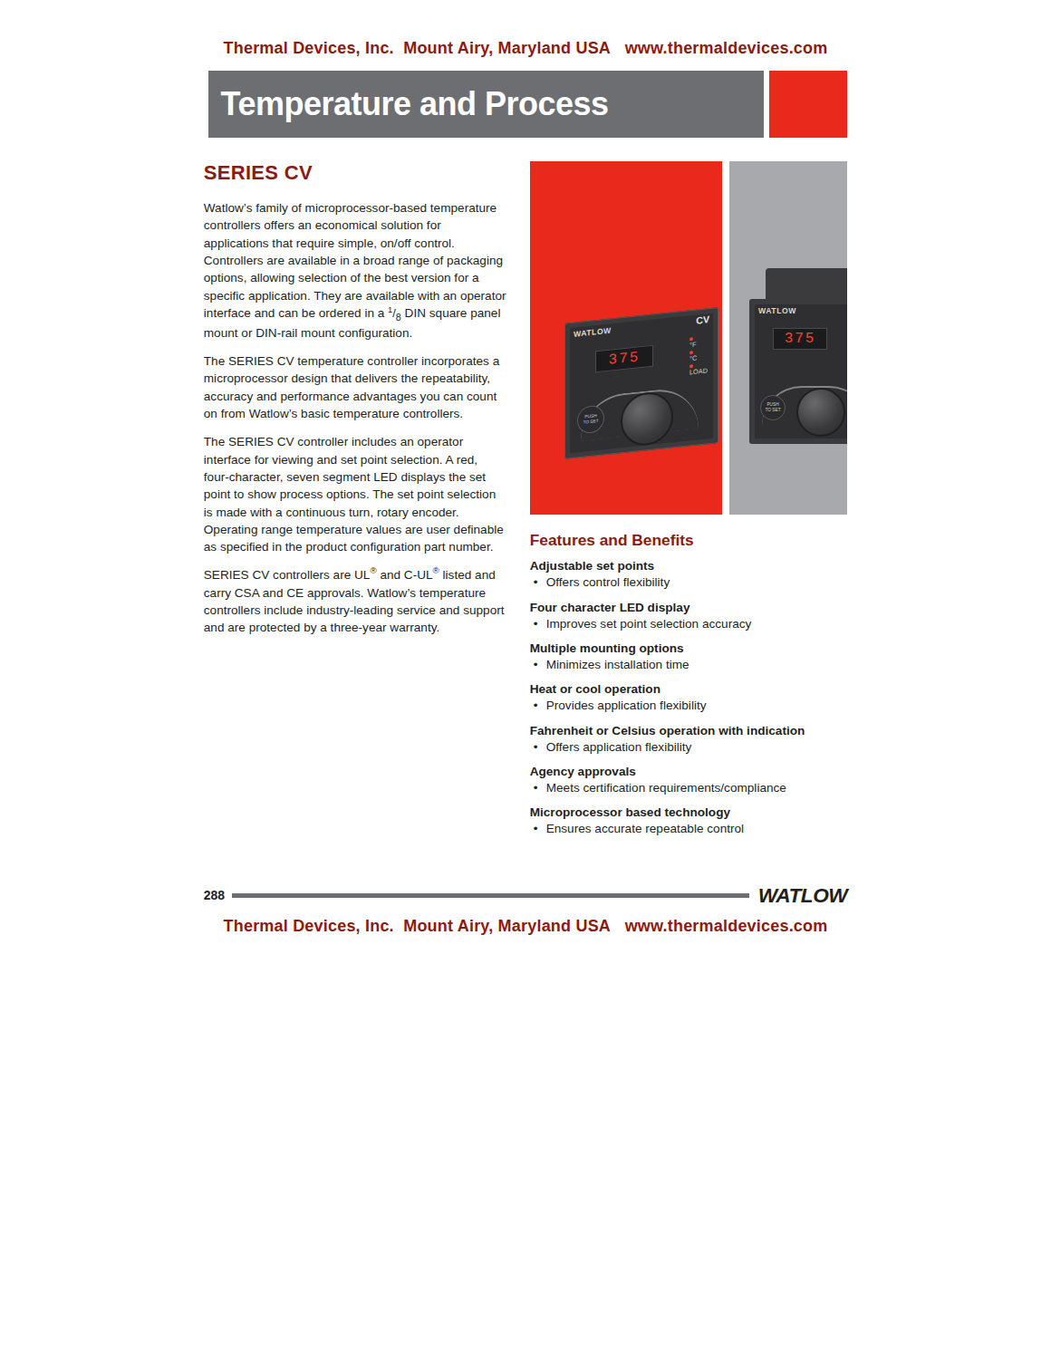Thermal Devices, Inc. Mount Airy, Maryland USA www.thermaldevices.com
Temperature and Process
SERIES CV
Watlow’s family of microprocessor-based temperature controllers offers an economical solution for applications that require simple, on/off control. Controllers are available in a broad range of packaging options, allowing selection of the best version for a specific application. They are available with an operator interface and can be ordered in a 1/8 DIN square panel mount or DIN-rail mount configuration.
The SERIES CV temperature controller incorporates a microprocessor design that delivers the repeatability, accuracy and performance advantages you can count on from Watlow’s basic temperature controllers.
The SERIES CV controller includes an operator interface for viewing and set point selection. A red, four-character, seven segment LED displays the set point to show process options. The set point selection is made with a continuous turn, rotary encoder. Operating range temperature values are user definable as specified in the product configuration part number.
SERIES CV controllers are UL® and C-UL® listed and carry CSA and CE approvals. Watlow’s temperature controllers include industry-leading service and support and are protected by a three-year warranty.
WATLOW
CV
375
°F °C LOAD
PUSH
TO SET
WATLOW
CV
375
°F °C LOAD
PUSH
TO SET
Features and Benefits
Adjustable set points
Offers control flexibility
Four character LED display
Improves set point selection accuracy
Multiple mounting options
Minimizes installation time
Heat or cool operation
Provides application flexibility
Fahrenheit or Celsius operation with indication
Offers application flexibility
Agency approvals
Meets certification requirements/compliance
Microprocessor based technology
Ensures accurate repeatable control
288
WATLOW
Thermal Devices, Inc. Mount Airy, Maryland USA www.thermaldevices.com